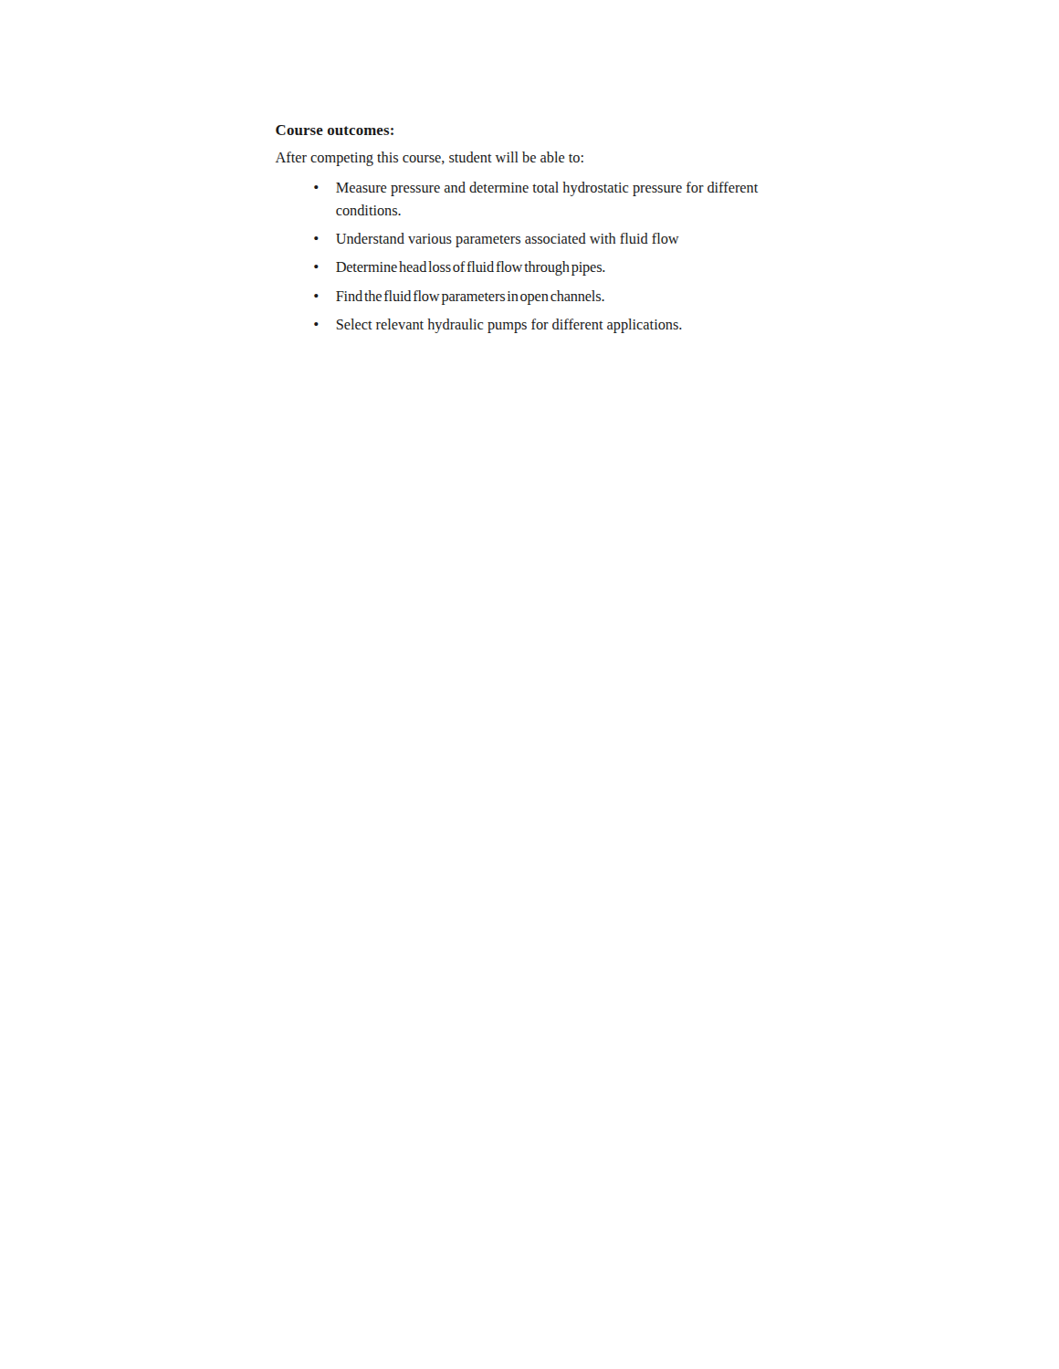Course outcomes:
After competing this course, student will be able to:
Measure pressure and determine total hydrostatic pressure for different conditions.
Understand various parameters associated with fluid flow
Determine head loss of fluid flow through pipes.
Find the fluid flow parameters in open channels.
Select relevant hydraulic pumps for different applications.